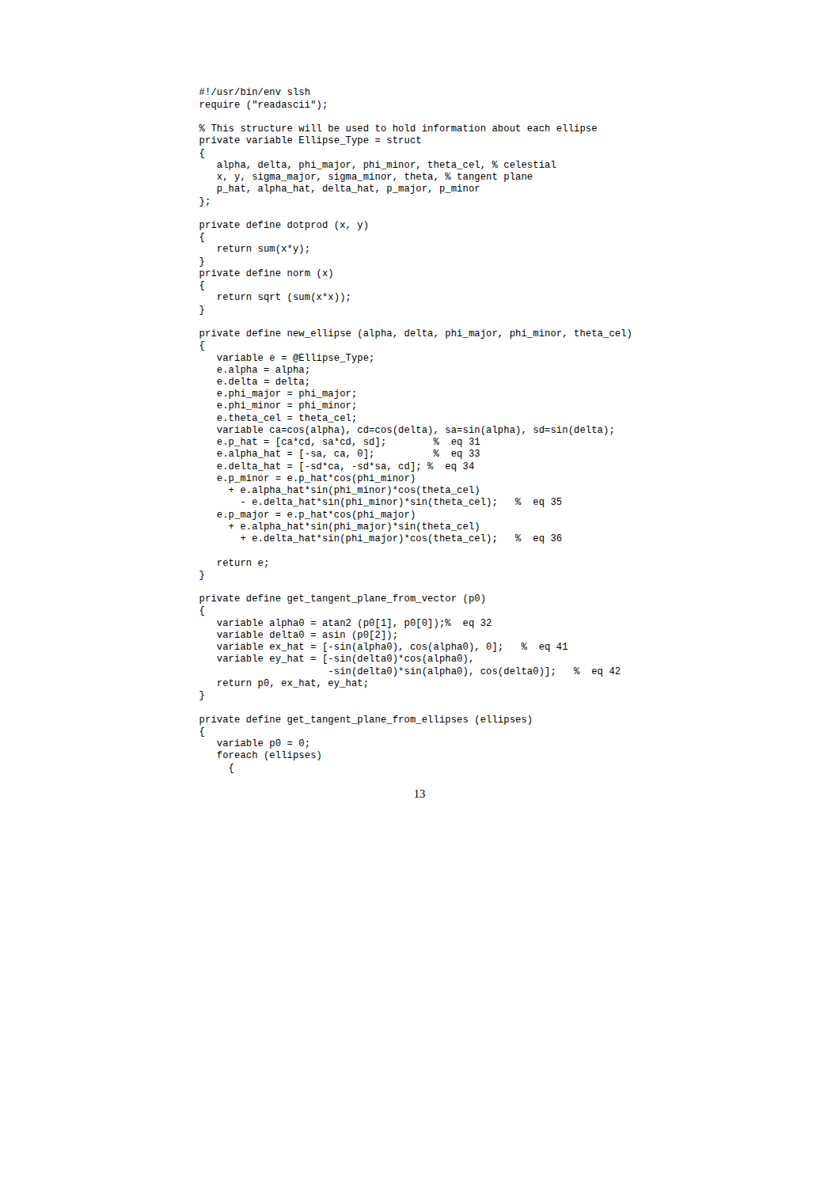#!/usr/bin/env slsh
require ("readascii");

% This structure will be used to hold information about each ellipse
private variable Ellipse_Type = struct
{
   alpha, delta, phi_major, phi_minor, theta_cel, % celestial
   x, y, sigma_major, sigma_minor, theta, % tangent plane
   p_hat, alpha_hat, delta_hat, p_major, p_minor
};

private define dotprod (x, y)
{
   return sum(x*y);
}
private define norm (x)
{
   return sqrt (sum(x*x));
}

private define new_ellipse (alpha, delta, phi_major, phi_minor, theta_cel)
{
   variable e = @Ellipse_Type;
   e.alpha = alpha;
   e.delta = delta;
   e.phi_major = phi_major;
   e.phi_minor = phi_minor;
   e.theta_cel = theta_cel;
   variable ca=cos(alpha), cd=cos(delta), sa=sin(alpha), sd=sin(delta);
   e.p_hat = [ca*cd, sa*cd, sd];        %  eq 31
   e.alpha_hat = [-sa, ca, 0];          %  eq 33
   e.delta_hat = [-sd*ca, -sd*sa, cd]; %  eq 34
   e.p_minor = e.p_hat*cos(phi_minor)
     + e.alpha_hat*sin(phi_minor)*cos(theta_cel)
       - e.delta_hat*sin(phi_minor)*sin(theta_cel);   %  eq 35
   e.p_major = e.p_hat*cos(phi_major)
     + e.alpha_hat*sin(phi_major)*sin(theta_cel)
       + e.delta_hat*sin(phi_major)*cos(theta_cel);   %  eq 36

   return e;
}

private define get_tangent_plane_from_vector (p0)
{
   variable alpha0 = atan2 (p0[1], p0[0]);%  eq 32
   variable delta0 = asin (p0[2]);
   variable ex_hat = [-sin(alpha0), cos(alpha0), 0];   %  eq 41
   variable ey_hat = [-sin(delta0)*cos(alpha0),
                      -sin(delta0)*sin(alpha0), cos(delta0)];   %  eq 42
   return p0, ex_hat, ey_hat;
}

private define get_tangent_plane_from_ellipses (ellipses)
{
   variable p0 = 0;
   foreach (ellipses)
     {
13